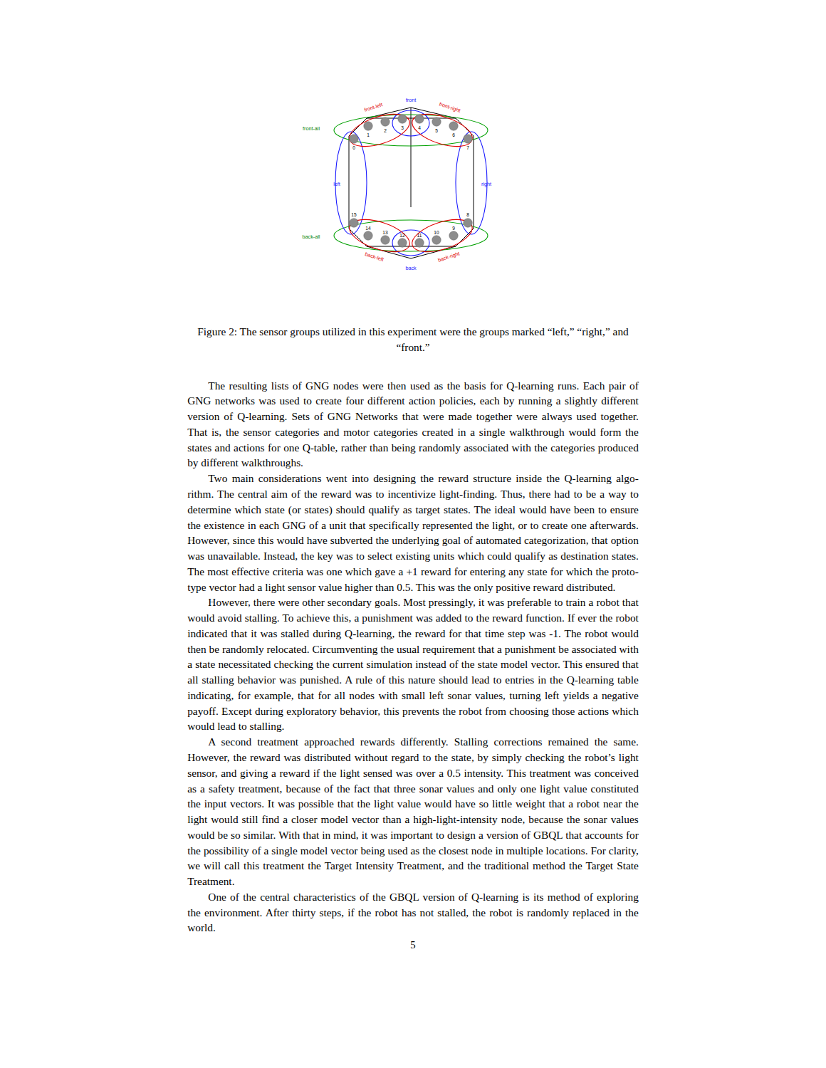1 2 3 4 5 6 0 7 15 8 14 13 12 11 10 9 front back left right front-all back-all front-left front-right back-left back-right
Figure 2: The sensor groups utilized in this experiment were the groups marked “left,” “right,” and “front.”
The resulting lists of GNG nodes were then used as the basis for Q-learning runs. Each pair of GNG networks was used to create four different action policies, each by running a slightly different version of Q-learning. Sets of GNG Networks that were made together were always used together. That is, the sensor categories and motor categories created in a single walkthrough would form the states and actions for one Q-table, rather than being randomly associated with the categories produced by different walkthroughs.
Two main considerations went into designing the reward structure inside the Q-learning algorithm. The central aim of the reward was to incentivize light-finding. Thus, there had to be a way to determine which state (or states) should qualify as target states. The ideal would have been to ensure the existence in each GNG of a unit that specifically represented the light, or to create one afterwards. However, since this would have subverted the underlying goal of automated categorization, that option was unavailable. Instead, the key was to select existing units which could qualify as destination states. The most effective criteria was one which gave a +1 reward for entering any state for which the prototype vector had a light sensor value higher than 0.5. This was the only positive reward distributed.
However, there were other secondary goals. Most pressingly, it was preferable to train a robot that would avoid stalling. To achieve this, a punishment was added to the reward function. If ever the robot indicated that it was stalled during Q-learning, the reward for that time step was -1. The robot would then be randomly relocated. Circumventing the usual requirement that a punishment be associated with a state necessitated checking the current simulation instead of the state model vector. This ensured that all stalling behavior was punished. A rule of this nature should lead to entries in the Q-learning table indicating, for example, that for all nodes with small left sonar values, turning left yields a negative payoff. Except during exploratory behavior, this prevents the robot from choosing those actions which would lead to stalling.
A second treatment approached rewards differently. Stalling corrections remained the same. However, the reward was distributed without regard to the state, by simply checking the robot’s light sensor, and giving a reward if the light sensed was over a 0.5 intensity. This treatment was conceived as a safety treatment, because of the fact that three sonar values and only one light value constituted the input vectors. It was possible that the light value would have so little weight that a robot near the light would still find a closer model vector than a high-light-intensity node, because the sonar values would be so similar. With that in mind, it was important to design a version of GBQL that accounts for the possibility of a single model vector being used as the closest node in multiple locations. For clarity, we will call this treatment the Target Intensity Treatment, and the traditional method the Target State Treatment.
One of the central characteristics of the GBQL version of Q-learning is its method of exploring the environment. After thirty steps, if the robot has not stalled, the robot is randomly replaced in the world.
5